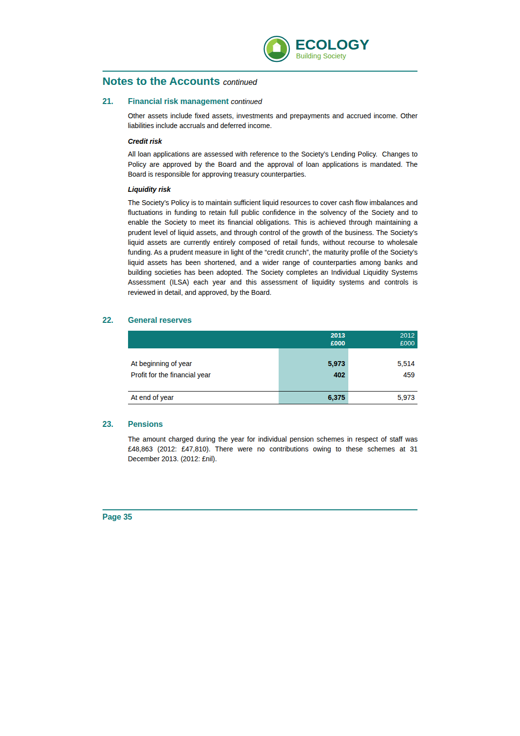Notes to the Accounts continued
21.
Financial risk management continued
Other assets include fixed assets, investments and prepayments and accrued income. Other liabilities include accruals and deferred income.
Credit risk
All loan applications are assessed with reference to the Society’s Lending Policy. Changes to Policy are approved by the Board and the approval of loan applications is mandated. The Board is responsible for approving treasury counterparties.
Liquidity risk
The Society’s Policy is to maintain sufficient liquid resources to cover cash flow imbalances and fluctuations in funding to retain full public confidence in the solvency of the Society and to enable the Society to meet its financial obligations. This is achieved through maintaining a prudent level of liquid assets, and through control of the growth of the business. The Society’s liquid assets are currently entirely composed of retail funds, without recourse to wholesale funding. As a prudent measure in light of the “credit crunch”, the maturity profile of the Society’s liquid assets has been shortened, and a wider range of counterparties among banks and building societies has been adopted. The Society completes an Individual Liquidity Systems Assessment (ILSA) each year and this assessment of liquidity systems and controls is reviewed in detail, and approved, by the Board.
22.
General reserves
| | 2013 £000 | 2012 £000 |
| --- | --- | --- |
| At beginning of year | 5,973 | 5,514 |
| Profit for the financial year | 402 | 459 |
| At end of year | 6,375 | 5,973 |
23.
Pensions
The amount charged during the year for individual pension schemes in respect of staff was £48,863 (2012: £47,810). There were no contributions owing to these schemes at 31 December 2013. (2012: £nil).
Page 35